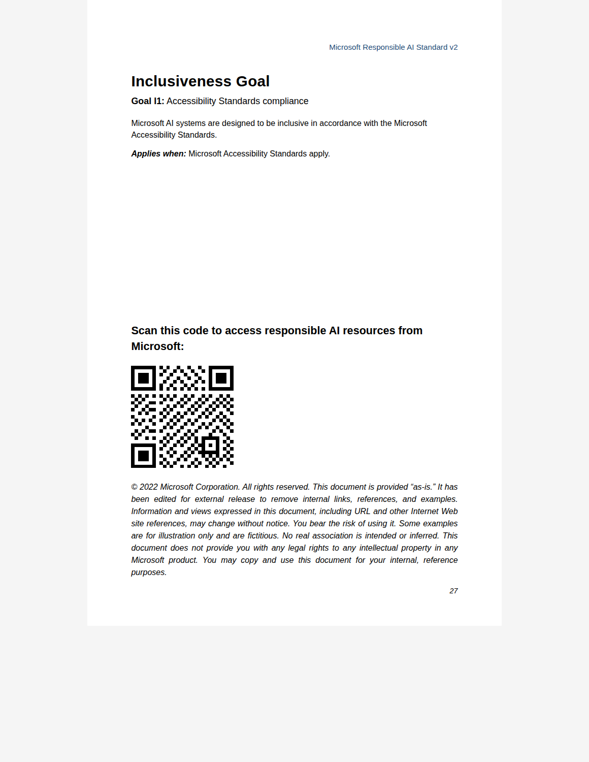Microsoft Responsible AI Standard v2
Inclusiveness Goal
Goal I1: Accessibility Standards compliance
Microsoft AI systems are designed to be inclusive in accordance with the Microsoft Accessibility Standards.
Applies when: Microsoft Accessibility Standards apply.
Scan this code to access responsible AI resources from Microsoft:
© 2022 Microsoft Corporation. All rights reserved. This document is provided “as-is.” It has been edited for external release to remove internal links, references, and examples. Information and views expressed in this document, including URL and other Internet Web site references, may change without notice. You bear the risk of using it. Some examples are for illustration only and are fictitious. No real association is intended or inferred. This document does not provide you with any legal rights to any intellectual property in any Microsoft product. You may copy and use this document for your internal, reference purposes.
27